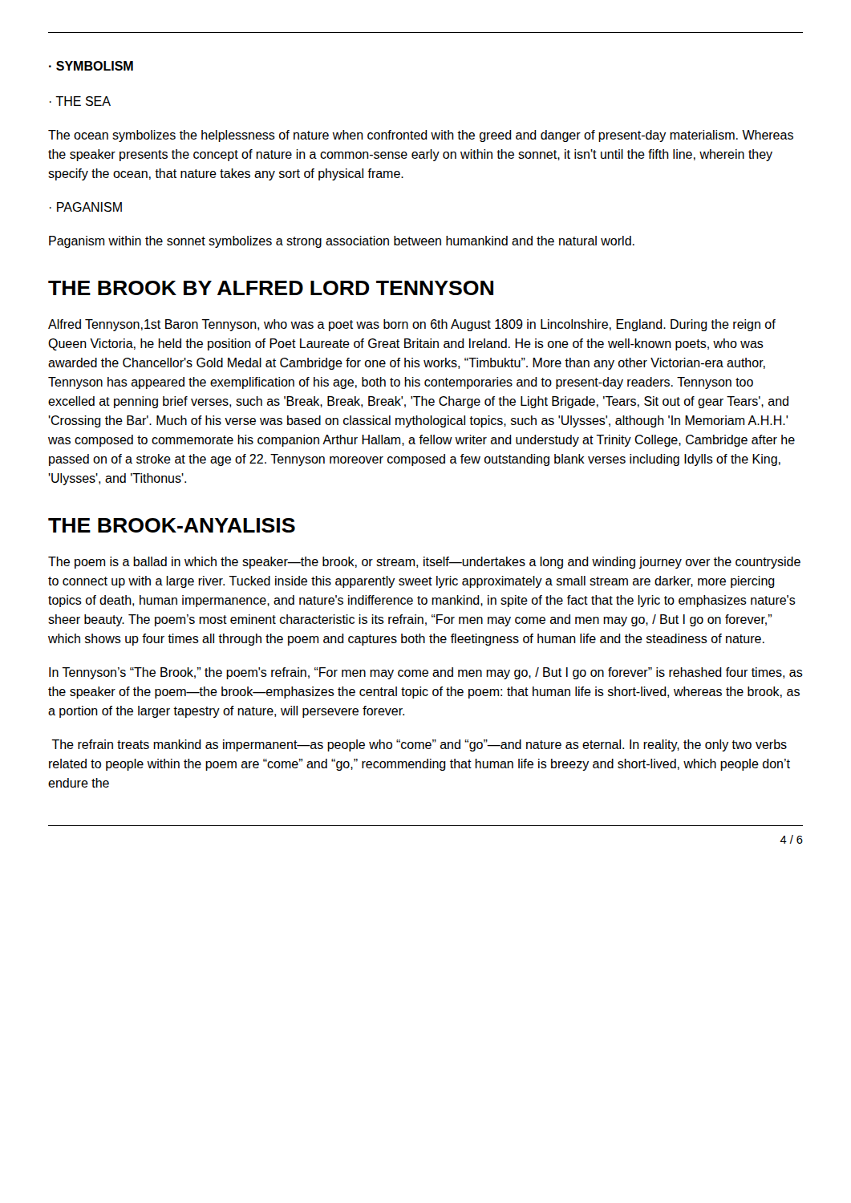· SYMBOLISM
· THE SEA
The ocean symbolizes the helplessness of nature when confronted with the greed and danger of present-day materialism. Whereas the speaker presents the concept of nature in a common-sense early on within the sonnet, it isn't until the fifth line, wherein they specify the ocean, that nature takes any sort of physical frame.
· PAGANISM
Paganism within the sonnet symbolizes a strong association between humankind and the natural world.
THE BROOK BY ALFRED LORD TENNYSON
Alfred Tennyson,1st Baron Tennyson, who was a poet was born on 6th August 1809 in Lincolnshire, England. During the reign of Queen Victoria, he held the position of Poet Laureate of Great Britain and Ireland. He is one of the well-known poets, who was awarded the Chancellor's Gold Medal at Cambridge for one of his works, “Timbuktu”. More than any other Victorian-era author, Tennyson has appeared the exemplification of his age, both to his contemporaries and to present-day readers. Tennyson too excelled at penning brief verses, such as 'Break, Break, Break', 'The Charge of the Light Brigade, 'Tears, Sit out of gear Tears', and 'Crossing the Bar'. Much of his verse was based on classical mythological topics, such as 'Ulysses', although 'In Memoriam A.H.H.' was composed to commemorate his companion Arthur Hallam, a fellow writer and understudy at Trinity College, Cambridge after he passed on of a stroke at the age of 22. Tennyson moreover composed a few outstanding blank verses including Idylls of the King, 'Ulysses', and 'Tithonus'.
THE BROOK-ANYALISIS
The poem is a ballad in which the speaker—the brook, or stream, itself—undertakes a long and winding journey over the countryside to connect up with a large river. Tucked inside this apparently sweet lyric approximately a small stream are darker, more piercing topics of death, human impermanence, and nature's indifference to mankind, in spite of the fact that the lyric to emphasizes nature's sheer beauty. The poem’s most eminent characteristic is its refrain, “For men may come and men may go, / But I go on forever,” which shows up four times all through the poem and captures both the fleetingness of human life and the steadiness of nature.
In Tennyson’s “The Brook,” the poem's refrain, “For men may come and men may go, / But I go on forever” is rehashed four times, as the speaker of the poem—the brook—emphasizes the central topic of the poem: that human life is short-lived, whereas the brook, as a portion of the larger tapestry of nature, will persevere forever.
The refrain treats mankind as impermanent—as people who “come” and “go”—and nature as eternal. In reality, the only two verbs related to people within the poem are “come” and “go,” recommending that human life is breezy and short-lived, which people don’t endure the
4 / 6